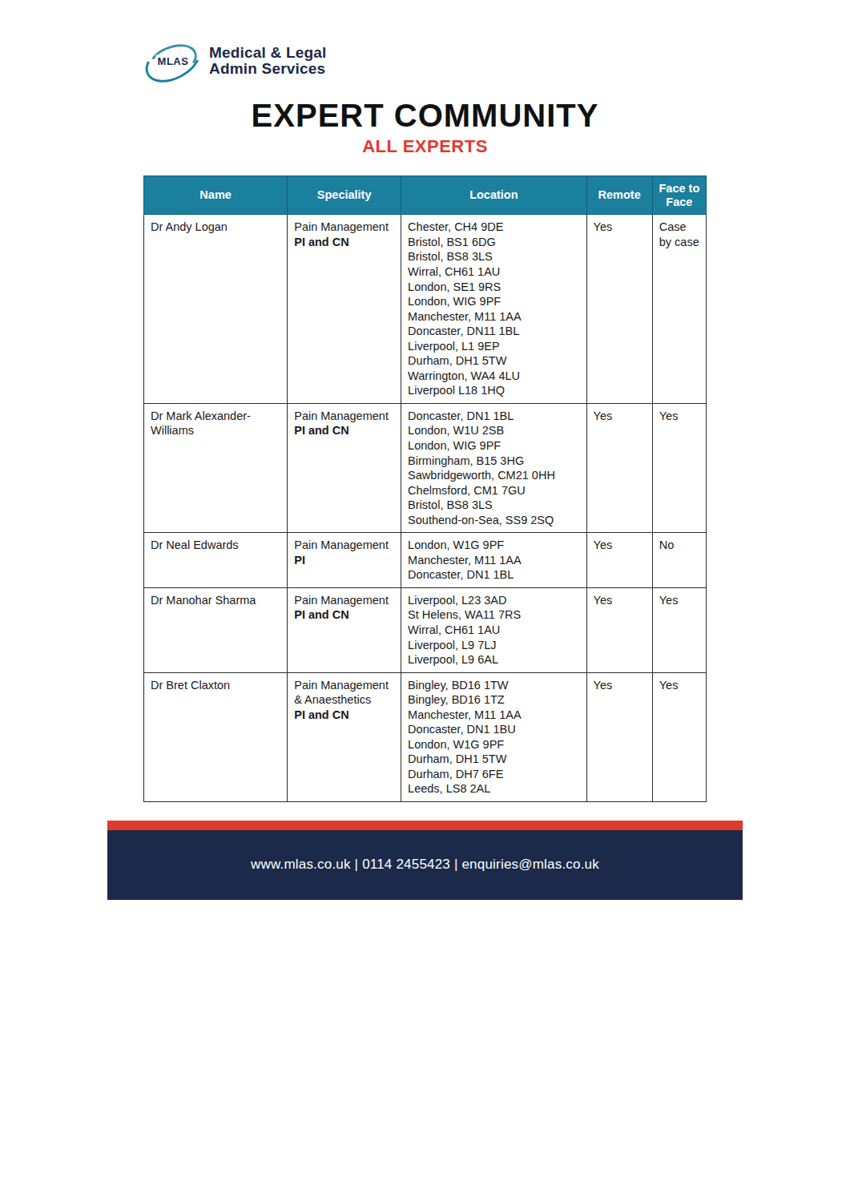MLAS
Medical & Legal Admin Services
Expert Community
All Experts
| Name | Speciality | Location | Remote | Face to Face |
| --- | --- | --- | --- | --- |
| Dr Andy Logan | Pain Management PI and CN | Chester, CH4 9DE Bristol, BS1 6DG Bristol, BS8 3LS Wirral, CH61 1AU London, SE1 9RS London, WIG 9PF Manchester, M11 1AA Doncaster, DN11 1BL Liverpool, L1 9EP Durham, DH1 5TW Warrington, WA4 4LU Liverpool L18 1HQ | Yes | Case by case |
| Dr Mark Alexander-Williams | Pain Management PI and CN | Doncaster, DN1 1BL London, W1U 2SB London, WIG 9PF Birmingham, B15 3HG Sawbridgeworth, CM21 0HH Chelmsford, CM1 7GU Bristol, BS8 3LS Southend-on-Sea, SS9 2SQ | Yes | Yes |
| Dr Neal Edwards | Pain Management PI | London, W1G 9PF Manchester, M11 1AA Doncaster, DN1 1BL | Yes | No |
| Dr Manohar Sharma | Pain Management PI and CN | Liverpool, L23 3AD St Helens, WA11 7RS Wirral, CH61 1AU Liverpool, L9 7LJ Liverpool, L9 6AL | Yes | Yes |
| Dr Bret Claxton | Pain Management & Anaesthetics PI and CN | Bingley, BD16 1TW Bingley, BD16 1TZ Manchester, M11 1AA Doncaster, DN1 1BU London, W1G 9PF Durham, DH1 5TW Durham, DH7 6FE Leeds, LS8 2AL | Yes | Yes |
www.mlas.co.uk | 0114 2455423 | enquiries@mlas.co.uk